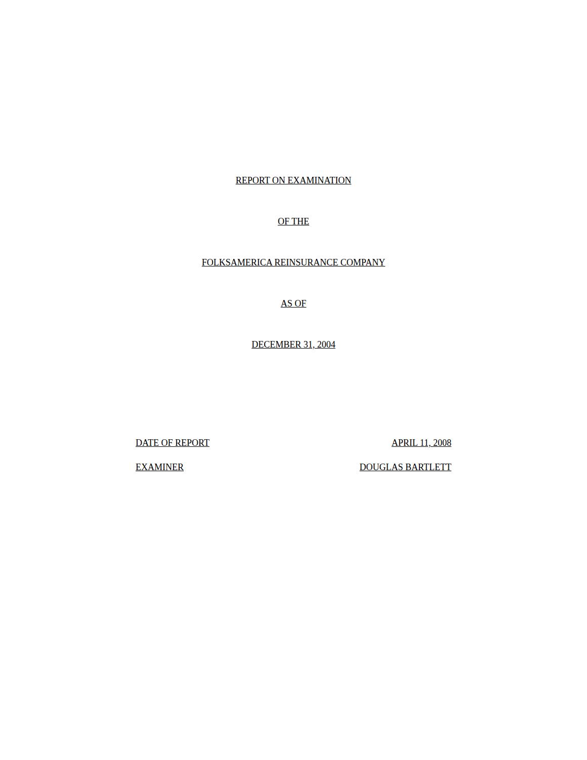REPORT ON EXAMINATION
OF THE
FOLKSAMERICA REINSURANCE COMPANY
AS OF
DECEMBER 31, 2004
DATE OF REPORT APRIL 11, 2008
EXAMINER DOUGLAS BARTLETT